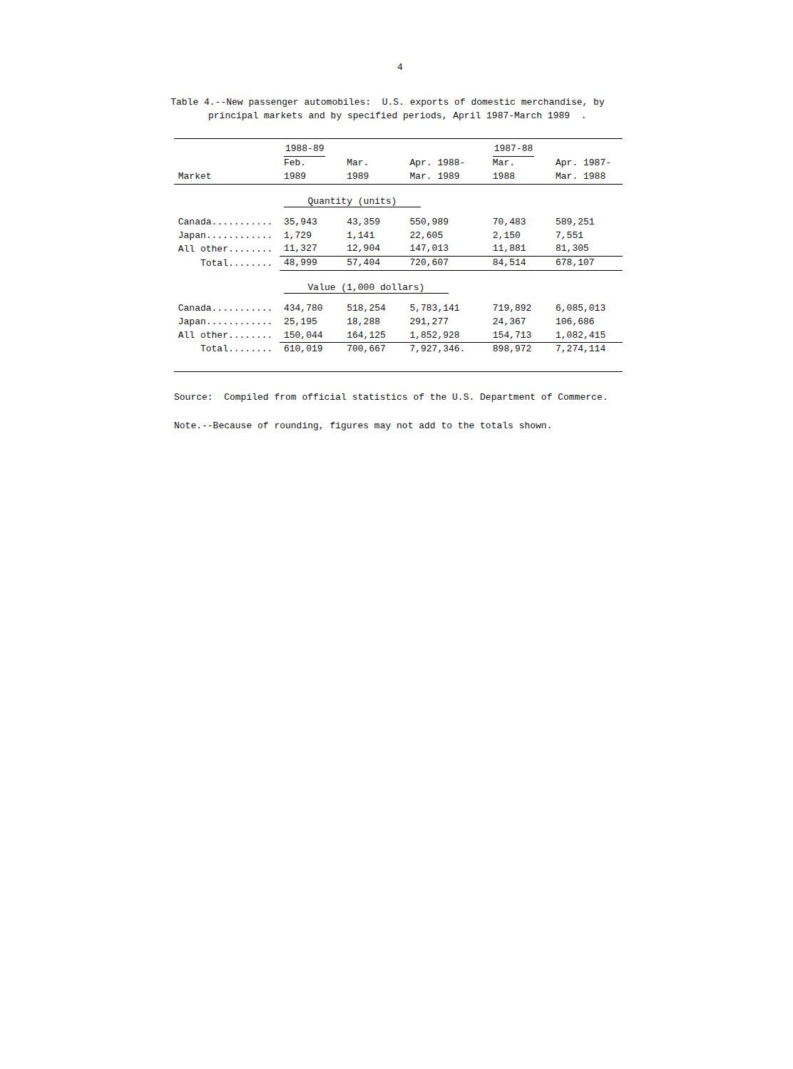4
Table 4.--New passenger automobiles: U.S. exports of domestic merchandise, by principal markets and by specified periods, April 1987-March 1989 .
| | 1988-89 | 1987-88 |
| | Feb. | Mar. | Apr. 1988- | Mar. | Apr. 1987- |
| Market | 1989 | 1989 | Mar. 1989 | 1988 | Mar. 1988 |
| | Quantity (units) |
| Canada........... | 35,943 | 43,359 | 550,989 | 70,483 | 589,251 |
| Japan............ | 1,729 | 1,141 | 22,605 | 2,150 | 7,551 |
| All other........ | 11,327 | 12,904 | 147,013 | 11,881 | 81,305 |
| Total........ | 48,999 | 57,404 | 720,607 | 84,514 | 678,107 |
| | Value (1,000 dollars) |
| Canada........... | 434,780 | 518,254 | 5,783,141 | 719,892 | 6,085,013 |
| Japan............ | 25,195 | 18,288 | 291,277 | 24,367 | 106,686 |
| All other........ | 150,044 | 164,125 | 1,852,928 | 154,713 | 1,082,415 |
| Total........ | 610,019 | 700,667 | 7,927,346. | 898,972 | 7,274,114 |
Source: Compiled from official statistics of the U.S. Department of Commerce.
Note.--Because of rounding, figures may not add to the totals shown.